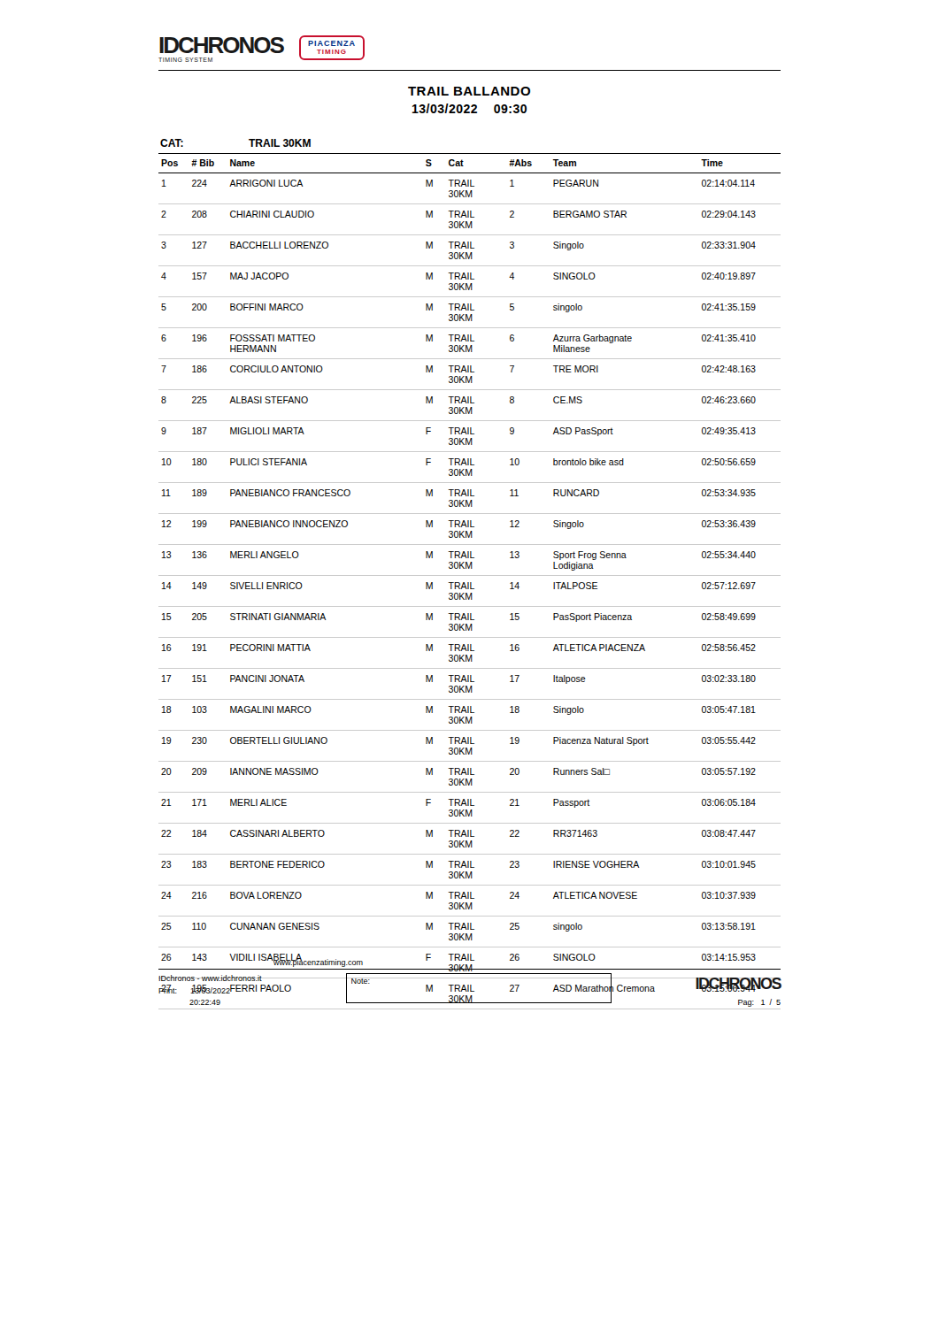IDCHRONOSTIMING SYSTEM
PIACENZA TIMING
TRAIL BALLANDO
13/03/2022 09:30
CAT: TRAIL 30KM
| Pos | # Bib | Name | S | Cat | #Abs | Team | Time |
| --- | --- | --- | --- | --- | --- | --- | --- |
| 1 | 224 | ARRIGONI LUCA | M | TRAIL 30KM | 1 | PEGARUN | 02:14:04.114 |
| 2 | 208 | CHIARINI CLAUDIO | M | TRAIL 30KM | 2 | BERGAMO STAR | 02:29:04.143 |
| 3 | 127 | BACCHELLI LORENZO | M | TRAIL 30KM | 3 | Singolo | 02:33:31.904 |
| 4 | 157 | MAJ JACOPO | M | TRAIL 30KM | 4 | SINGOLO | 02:40:19.897 |
| 5 | 200 | BOFFINI MARCO | M | TRAIL 30KM | 5 | singolo | 02:41:35.159 |
| 6 | 196 | FOSSSATI MATTEO HERMANN | M | TRAIL 30KM | 6 | Azurra Garbagnate Milanese | 02:41:35.410 |
| 7 | 186 | CORCIULO ANTONIO | M | TRAIL 30KM | 7 | TRE MORI | 02:42:48.163 |
| 8 | 225 | ALBASI STEFANO | M | TRAIL 30KM | 8 | CE.MS | 02:46:23.660 |
| 9 | 187 | MIGLIOLI MARTA | F | TRAIL 30KM | 9 | ASD PasSport | 02:49:35.413 |
| 10 | 180 | PULICI STEFANIA | F | TRAIL 30KM | 10 | brontolo bike asd | 02:50:56.659 |
| 11 | 189 | PANEBIANCO FRANCESCO | M | TRAIL 30KM | 11 | RUNCARD | 02:53:34.935 |
| 12 | 199 | PANEBIANCO INNOCENZO | M | TRAIL 30KM | 12 | Singolo | 02:53:36.439 |
| 13 | 136 | MERLI ANGELO | M | TRAIL 30KM | 13 | Sport Frog Senna Lodigiana | 02:55:34.440 |
| 14 | 149 | SIVELLI ENRICO | M | TRAIL 30KM | 14 | ITALPOSE | 02:57:12.697 |
| 15 | 205 | STRINATI GIANMARIA | M | TRAIL 30KM | 15 | PasSport Piacenza | 02:58:49.699 |
| 16 | 191 | PECORINI MATTIA | M | TRAIL 30KM | 16 | ATLETICA PIACENZA | 02:58:56.452 |
| 17 | 151 | PANCINI JONATA | M | TRAIL 30KM | 17 | Italpose | 03:02:33.180 |
| 18 | 103 | MAGALINI MARCO | M | TRAIL 30KM | 18 | Singolo | 03:05:47.181 |
| 19 | 230 | OBERTELLI GIULIANO | M | TRAIL 30KM | 19 | Piacenza Natural Sport | 03:05:55.442 |
| 20 | 209 | IANNONE MASSIMO | M | TRAIL 30KM | 20 | Runners Sal□ | 03:05:57.192 |
| 21 | 171 | MERLI ALICE | F | TRAIL 30KM | 21 | Passport | 03:06:05.184 |
| 22 | 184 | CASSINARI ALBERTO | M | TRAIL 30KM | 22 | RR371463 | 03:08:47.447 |
| 23 | 183 | BERTONE FEDERICO | M | TRAIL 30KM | 23 | IRIENSE VOGHERA | 03:10:01.945 |
| 24 | 216 | BOVA LORENZO | M | TRAIL 30KM | 24 | ATLETICA NOVESE | 03:10:37.939 |
| 25 | 110 | CUNANAN GENESIS | M | TRAIL 30KM | 25 | singolo | 03:13:58.191 |
| 26 | 143 | VIDILI ISABELLA | F | TRAIL 30KM | 26 | SINGOLO | 03:14:15.953 |
| 27 | 195 | FERRI PAOLO | M | TRAIL 30KM | 27 | ASD Marathon Cremona | 03:15:06.944 |
www.piacenzatiming.com
IDchronos - www.idchronos.it
Print: 13/03/2022
20:22:49
Note:
IDCHRONOS
Pag: 1 / 5